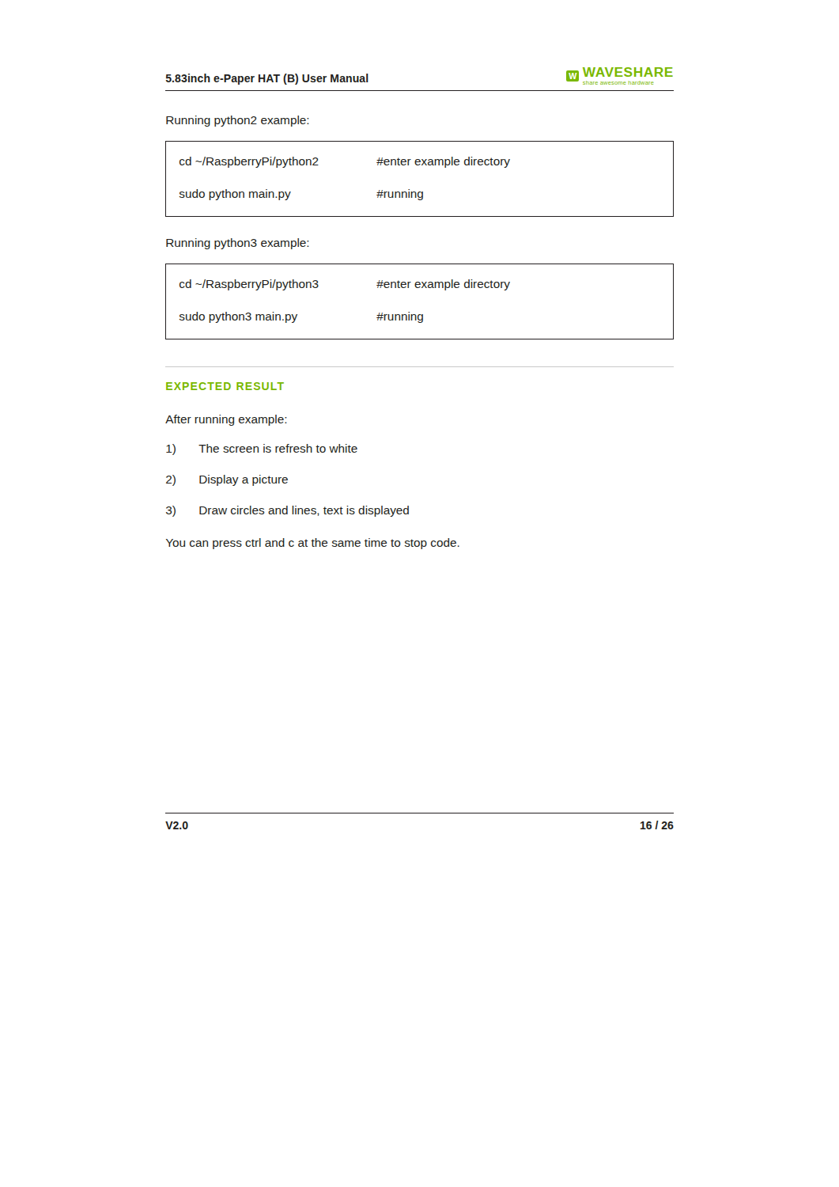5.83inch e-Paper HAT (B) User Manual
W WAVESHARE share awesome hardware
Running python2 example:
cd ~/RaspberryPi/python2 #enter example directory
sudo python main.py #running
Running python3 example:
cd ~/RaspberryPi/python3 #enter example directory
sudo python3 main.py #running
Expected Result
After running example:
The screen is refresh to white
Display a picture
Draw circles and lines, text is displayed
You can press ctrl and c at the same time to stop code.
V2.0
16 / 26